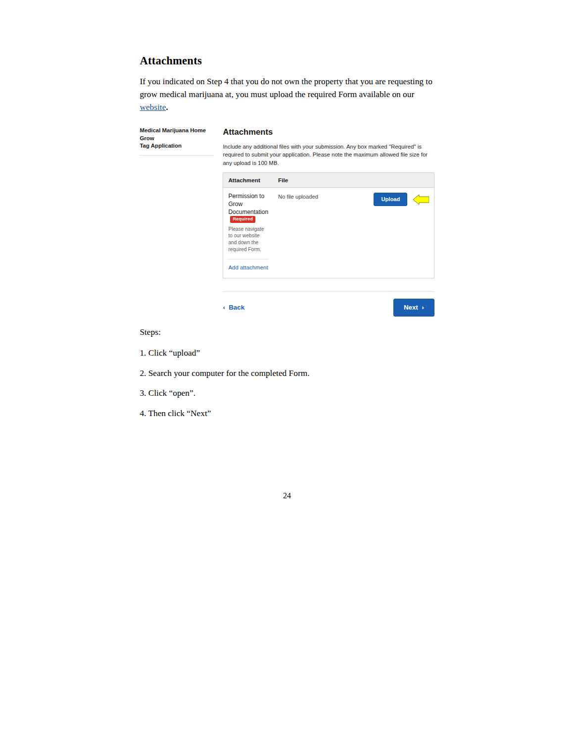Attachments
If you indicated on Step 4 that you do not own the property that you are requesting to grow medical marijuana at, you must upload the required Form available on our website.
Medical Marijuana Home Grow
Tag Application
Attachments
Include any additional files with your submission. Any box marked "Required" is required to submit your application. Please note the maximum allowed file size for any upload is 100 MB.
| Attachment | File | |
| --- | --- | --- |
| Permission to Grow Documentation Required Please navigate to our website and down the required Form. Add attachment | No file uploaded | Upload |
‹ Back
Next ›
Steps:
1. Click “upload”
2. Search your computer for the completed Form.
3. Click “open”.
4. Then click “Next”
24